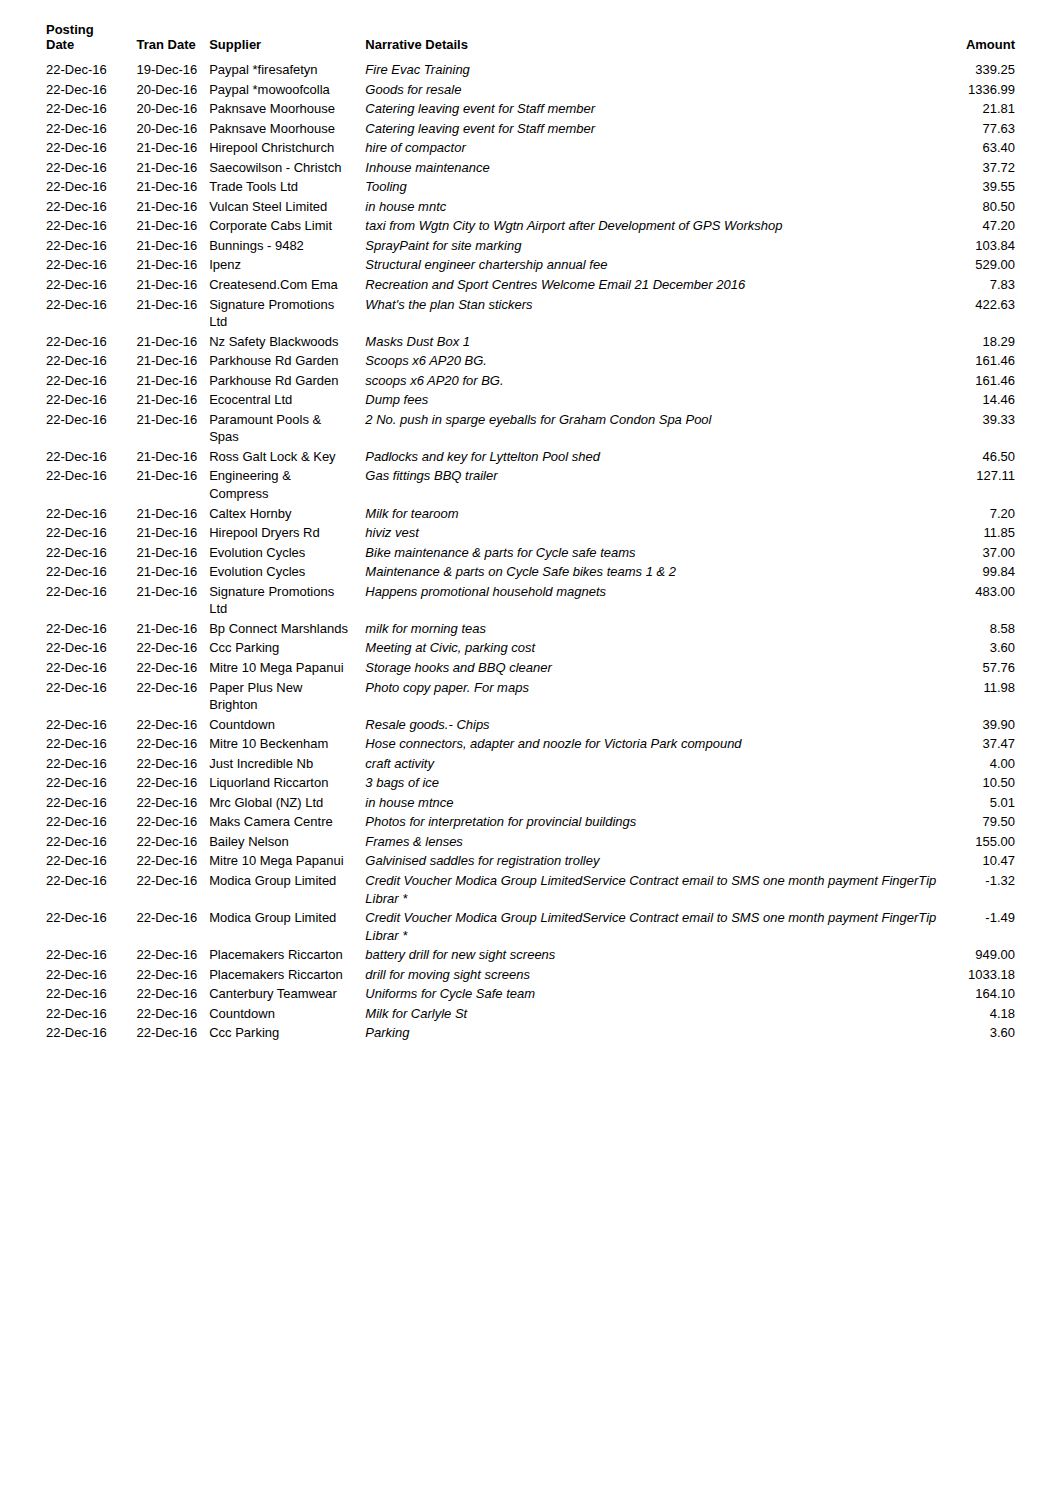| Posting Date | Tran Date | Supplier | Narrative Details | Amount |
| --- | --- | --- | --- | --- |
| 22-Dec-16 | 19-Dec-16 | Paypal *firesafetyn | Fire Evac Training | 339.25 |
| 22-Dec-16 | 20-Dec-16 | Paypal *mowoofcolla | Goods for resale | 1336.99 |
| 22-Dec-16 | 20-Dec-16 | Paknsave Moorhouse | Catering leaving event for Staff member | 21.81 |
| 22-Dec-16 | 20-Dec-16 | Paknsave Moorhouse | Catering leaving event for Staff member | 77.63 |
| 22-Dec-16 | 21-Dec-16 | Hirepool Christchurch | hire of compactor | 63.40 |
| 22-Dec-16 | 21-Dec-16 | Saecowilson - Christch | Inhouse maintenance | 37.72 |
| 22-Dec-16 | 21-Dec-16 | Trade Tools Ltd | Tooling | 39.55 |
| 22-Dec-16 | 21-Dec-16 | Vulcan Steel Limited | in house mntc | 80.50 |
| 22-Dec-16 | 21-Dec-16 | Corporate Cabs Limit | taxi from Wgtn City to Wgtn Airport after Development of GPS Workshop | 47.20 |
| 22-Dec-16 | 21-Dec-16 | Bunnings - 9482 | SprayPaint for site marking | 103.84 |
| 22-Dec-16 | 21-Dec-16 | Ipenz | Structural engineer chartership annual fee | 529.00 |
| 22-Dec-16 | 21-Dec-16 | Createsend.Com Ema | Recreation and Sport Centres Welcome Email 21 December 2016 | 7.83 |
| 22-Dec-16 | 21-Dec-16 | Signature Promotions Ltd | What's the plan Stan stickers | 422.63 |
| 22-Dec-16 | 21-Dec-16 | Nz Safety Blackwoods | Masks Dust Box 1 | 18.29 |
| 22-Dec-16 | 21-Dec-16 | Parkhouse Rd Garden | Scoops x6 AP20 BG. | 161.46 |
| 22-Dec-16 | 21-Dec-16 | Parkhouse Rd Garden | scoops x6 AP20 for BG. | 161.46 |
| 22-Dec-16 | 21-Dec-16 | Ecocentral Ltd | Dump fees | 14.46 |
| 22-Dec-16 | 21-Dec-16 | Paramount Pools & Spas | 2 No. push in sparge eyeballs for Graham Condon Spa Pool | 39.33 |
| 22-Dec-16 | 21-Dec-16 | Ross Galt Lock & Key | Padlocks and key for Lyttelton Pool shed | 46.50 |
| 22-Dec-16 | 21-Dec-16 | Engineering & Compress | Gas fittings BBQ trailer | 127.11 |
| 22-Dec-16 | 21-Dec-16 | Caltex Hornby | Milk for tearoom | 7.20 |
| 22-Dec-16 | 21-Dec-16 | Hirepool Dryers Rd | hiviz vest | 11.85 |
| 22-Dec-16 | 21-Dec-16 | Evolution Cycles | Bike maintenance & parts for Cycle safe teams | 37.00 |
| 22-Dec-16 | 21-Dec-16 | Evolution Cycles | Maintenance & parts on Cycle Safe bikes teams 1 & 2 | 99.84 |
| 22-Dec-16 | 21-Dec-16 | Signature Promotions Ltd | Happens promotional household magnets | 483.00 |
| 22-Dec-16 | 21-Dec-16 | Bp Connect Marshlands | milk for morning teas | 8.58 |
| 22-Dec-16 | 22-Dec-16 | Ccc Parking | Meeting at Civic, parking cost | 3.60 |
| 22-Dec-16 | 22-Dec-16 | Mitre 10 Mega Papanui | Storage hooks and BBQ cleaner | 57.76 |
| 22-Dec-16 | 22-Dec-16 | Paper Plus New Brighton | Photo copy paper. For maps | 11.98 |
| 22-Dec-16 | 22-Dec-16 | Countdown | Resale goods.- Chips | 39.90 |
| 22-Dec-16 | 22-Dec-16 | Mitre 10 Beckenham | Hose connectors, adapter and noozle for Victoria Park compound | 37.47 |
| 22-Dec-16 | 22-Dec-16 | Just Incredible Nb | craft activity | 4.00 |
| 22-Dec-16 | 22-Dec-16 | Liquorland Riccarton | 3 bags of ice | 10.50 |
| 22-Dec-16 | 22-Dec-16 | Mrc Global (NZ) Ltd | in house mtnce | 5.01 |
| 22-Dec-16 | 22-Dec-16 | Maks Camera Centre | Photos for interpretation for provincial buildings | 79.50 |
| 22-Dec-16 | 22-Dec-16 | Bailey Nelson | Frames & lenses | 155.00 |
| 22-Dec-16 | 22-Dec-16 | Mitre 10 Mega Papanui | Galvinised saddles for registration trolley | 10.47 |
| 22-Dec-16 | 22-Dec-16 | Modica Group Limited | Credit Voucher Modica Group LimitedService Contract email to SMS one month payment FingerTip Librar * | -1.32 |
| 22-Dec-16 | 22-Dec-16 | Modica Group Limited | Credit Voucher Modica Group LimitedService Contract email to SMS one month payment FingerTip Librar * | -1.49 |
| 22-Dec-16 | 22-Dec-16 | Placemakers Riccarton | battery drill for new sight screens | 949.00 |
| 22-Dec-16 | 22-Dec-16 | Placemakers Riccarton | drill for moving sight screens | 1033.18 |
| 22-Dec-16 | 22-Dec-16 | Canterbury Teamwear | Uniforms for Cycle Safe team | 164.10 |
| 22-Dec-16 | 22-Dec-16 | Countdown | Milk for Carlyle St | 4.18 |
| 22-Dec-16 | 22-Dec-16 | Ccc Parking | Parking | 3.60 |